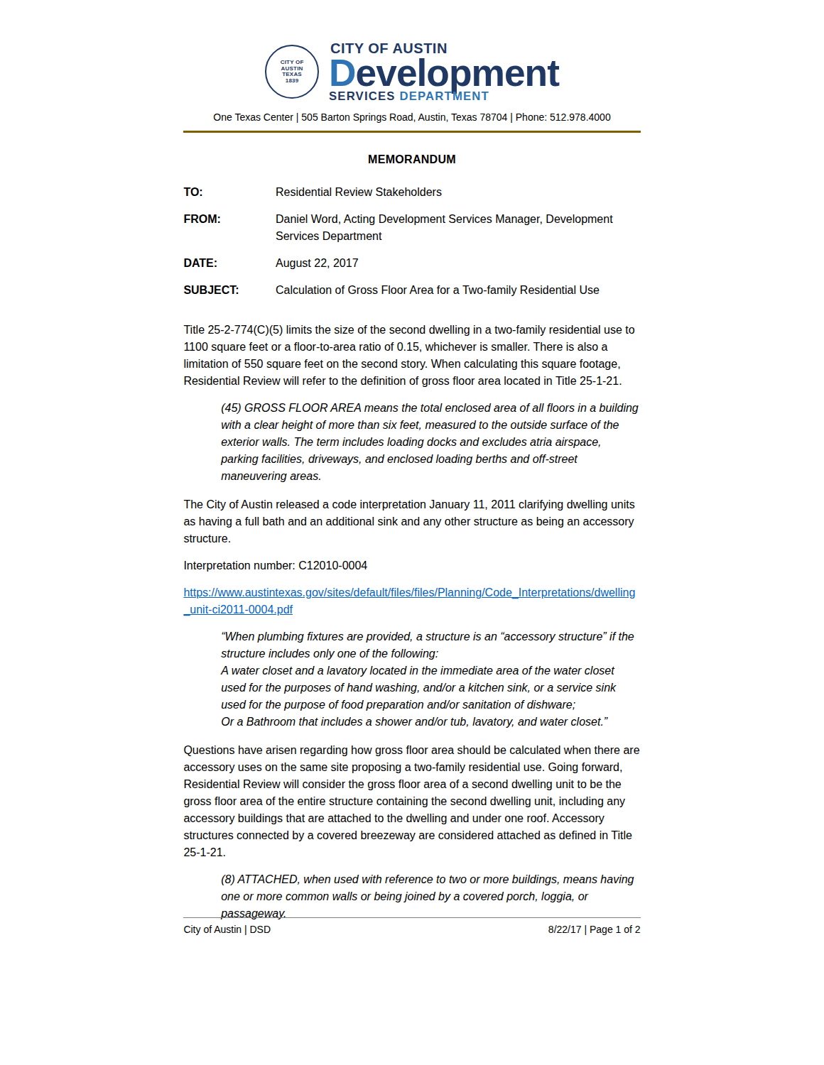CITY OF
AUSTIN
TEXAS
1839
CITY OF AUSTIN
Development
SERVICES DEPARTMENT
One Texas Center | 505 Barton Springs Road, Austin, Texas 78704 | Phone: 512.978.4000
MEMORANDUM
| TO: | Residential Review Stakeholders |
| FROM: | Daniel Word, Acting Development Services Manager, Development Services Department |
| DATE: | August 22, 2017 |
| SUBJECT: | Calculation of Gross Floor Area for a Two-family Residential Use |
Title 25-2-774(C)(5) limits the size of the second dwelling in a two-family residential use to 1100 square feet or a floor-to-area ratio of 0.15, whichever is smaller. There is also a limitation of 550 square feet on the second story. When calculating this square footage, Residential Review will refer to the definition of gross floor area located in Title 25-1-21.
(45) GROSS FLOOR AREA means the total enclosed area of all floors in a building with a clear height of more than six feet, measured to the outside surface of the exterior walls. The term includes loading docks and excludes atria airspace, parking facilities, driveways, and enclosed loading berths and off-street maneuvering areas.
The City of Austin released a code interpretation January 11, 2011 clarifying dwelling units as having a full bath and an additional sink and any other structure as being an accessory structure.
Interpretation number: C12010-0004
https://www.austintexas.gov/sites/default/files/files/Planning/Code_Interpretations/dwelling_unit-ci2011-0004.pdf
“When plumbing fixtures are provided, a structure is an “accessory structure” if the structure includes only one of the following:
A water closet and a lavatory located in the immediate area of the water closet used for the purposes of hand washing, and/or a kitchen sink, or a service sink used for the purpose of food preparation and/or sanitation of dishware;
Or a Bathroom that includes a shower and/or tub, lavatory, and water closet.”
Questions have arisen regarding how gross floor area should be calculated when there are accessory uses on the same site proposing a two-family residential use. Going forward, Residential Review will consider the gross floor area of a second dwelling unit to be the gross floor area of the entire structure containing the second dwelling unit, including any accessory buildings that are attached to the dwelling and under one roof. Accessory structures connected by a covered breezeway are considered attached as defined in Title 25-1-21.
(8) ATTACHED, when used with reference to two or more buildings, means having one or more common walls or being joined by a covered porch, loggia, or passageway.
City of Austin | DSD 8/22/17 | Page 1 of 2